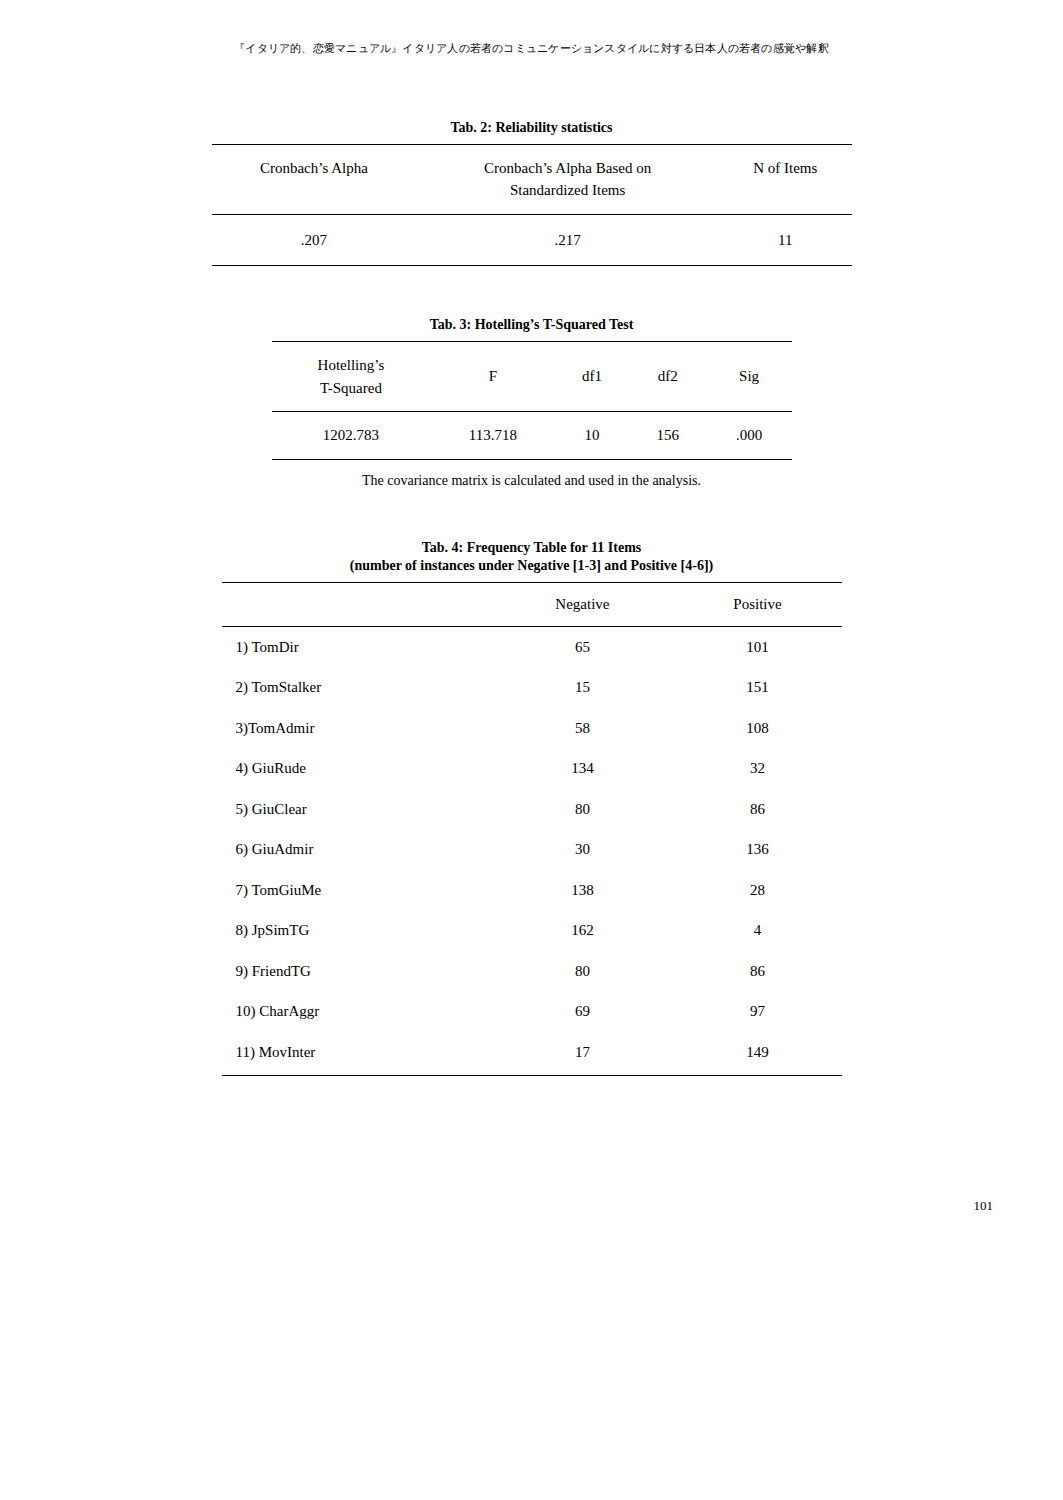『イタリア的、恋愛マニュアル』イタリア人の若者のコミュニケーションスタイルに対する日本人の若者の感覚や解釈
Tab. 2: Reliability statistics
| Cronbach’s Alpha | Cronbach’s Alpha Based on Standardized Items | N of Items |
| --- | --- | --- |
| .207 | .217 | 11 |
Tab. 3: Hotelling’s T-Squared Test
| Hotelling’s T-Squared | F | df1 | df2 | Sig |
| --- | --- | --- | --- | --- |
| 1202.783 | 113.718 | 10 | 156 | .000 |
The covariance matrix is calculated and used in the analysis.
Tab. 4: Frequency Table for 11 Items (number of instances under Negative [1-3] and Positive [4-6])
| | Negative | Positive |
| --- | --- | --- |
| 1) TomDir | 65 | 101 |
| 2) TomStalker | 15 | 151 |
| 3)TomAdmir | 58 | 108 |
| 4) GiuRude | 134 | 32 |
| 5) GiuClear | 80 | 86 |
| 6) GiuAdmir | 30 | 136 |
| 7) TomGiuMe | 138 | 28 |
| 8) JpSimTG | 162 | 4 |
| 9) FriendTG | 80 | 86 |
| 10) CharAggr | 69 | 97 |
| 11) MovInter | 17 | 149 |
101